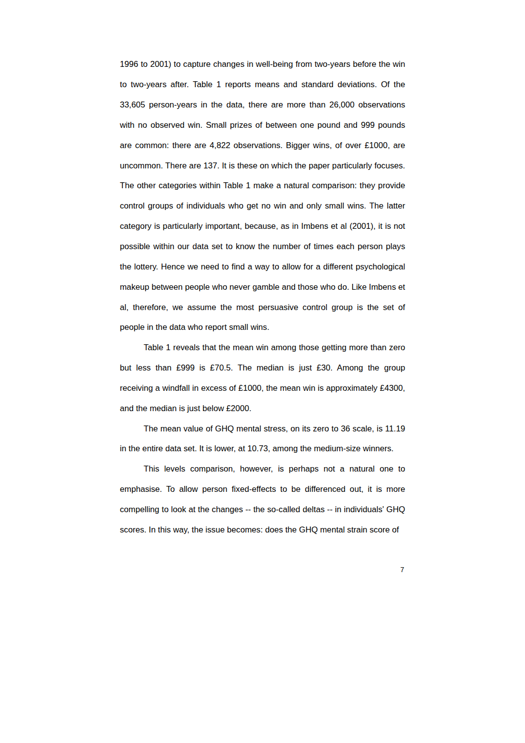1996 to 2001) to capture changes in well-being from two-years before the win to two-years after. Table 1 reports means and standard deviations. Of the 33,605 person-years in the data, there are more than 26,000 observations with no observed win. Small prizes of between one pound and 999 pounds are common: there are 4,822 observations. Bigger wins, of over £1000, are uncommon. There are 137. It is these on which the paper particularly focuses. The other categories within Table 1 make a natural comparison: they provide control groups of individuals who get no win and only small wins. The latter category is particularly important, because, as in Imbens et al (2001), it is not possible within our data set to know the number of times each person plays the lottery. Hence we need to find a way to allow for a different psychological makeup between people who never gamble and those who do. Like Imbens et al, therefore, we assume the most persuasive control group is the set of people in the data who report small wins.
Table 1 reveals that the mean win among those getting more than zero but less than £999 is £70.5. The median is just £30. Among the group receiving a windfall in excess of £1000, the mean win is approximately £4300, and the median is just below £2000.
The mean value of GHQ mental stress, on its zero to 36 scale, is 11.19 in the entire data set. It is lower, at 10.73, among the medium-size winners.
This levels comparison, however, is perhaps not a natural one to emphasise. To allow person fixed-effects to be differenced out, it is more compelling to look at the changes -- the so-called deltas -- in individuals' GHQ scores. In this way, the issue becomes: does the GHQ mental strain score of
7